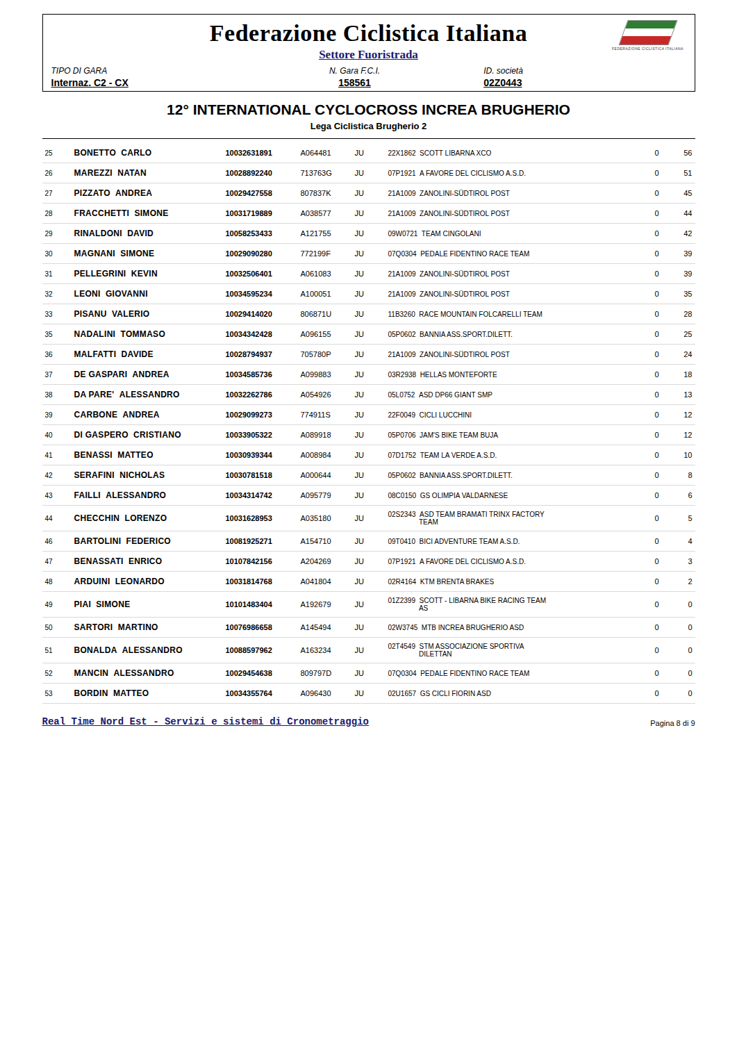FEDERAZIONE CICLISTICA ITALIANA
Federazione Ciclistica Italiana
Settore Fuoristrada
TIPO DI GARA
Internaz. C2 - CX
N. Gara F.C.I.
158561
ID. società
02Z0443
12° INTERNATIONAL CYCLOCROSS INCREA BRUGHERIO
Lega Ciclistica Brugherio 2
| 25 | BONETTO CARLO | 10032631891 | A064481 | JU | 22X1862 SCOTT LIBARNA XCO | 0 | 56 |
| 26 | MAREZZI NATAN | 10028892240 | 713763G | JU | 07P1921 A FAVORE DEL CICLISMO A.S.D. | 0 | 51 |
| 27 | PIZZATO ANDREA | 10029427558 | 807837K | JU | 21A1009 ZANOLINI-SÜDTIROL POST | 0 | 45 |
| 28 | FRACCHETTI SIMONE | 10031719889 | A038577 | JU | 21A1009 ZANOLINI-SÜDTIROL POST | 0 | 44 |
| 29 | RINALDONI DAVID | 10058253433 | A121755 | JU | 09W0721 TEAM CINGOLANI | 0 | 42 |
| 30 | MAGNANI SIMONE | 10029090280 | 772199F | JU | 07Q0304 PEDALE FIDENTINO RACE TEAM | 0 | 39 |
| 31 | PELLEGRINI KEVIN | 10032506401 | A061083 | JU | 21A1009 ZANOLINI-SÜDTIROL POST | 0 | 39 |
| 32 | LEONI GIOVANNI | 10034595234 | A100051 | JU | 21A1009 ZANOLINI-SÜDTIROL POST | 0 | 35 |
| 33 | PISANU VALERIO | 10029414020 | 806871U | JU | 11B3260 RACE MOUNTAIN FOLCARELLI TEAM | 0 | 28 |
| 35 | NADALINI TOMMASO | 10034342428 | A096155 | JU | 05P0602 BANNIA ASS.SPORT.DILETT. | 0 | 25 |
| 36 | MALFATTI DAVIDE | 10028794937 | 705780P | JU | 21A1009 ZANOLINI-SÜDTIROL POST | 0 | 24 |
| 37 | DE GASPARI ANDREA | 10034585736 | A099883 | JU | 03R2938 HELLAS MONTEFORTE | 0 | 18 |
| 38 | DA PARE' ALESSANDRO | 10032262786 | A054926 | JU | 05L0752 ASD DP66 GIANT SMP | 0 | 13 |
| 39 | CARBONE ANDREA | 10029099273 | 774911S | JU | 22F0049 CICLI LUCCHINI | 0 | 12 |
| 40 | DI GASPERO CRISTIANO | 10033905322 | A089918 | JU | 05P0706 JAM'S BIKE TEAM BUJA | 0 | 12 |
| 41 | BENASSI MATTEO | 10030939344 | A008984 | JU | 07D1752 TEAM LA VERDE A.S.D. | 0 | 10 |
| 42 | SERAFINI NICHOLAS | 10030781518 | A000644 | JU | 05P0602 BANNIA ASS.SPORT.DILETT. | 0 | 8 |
| 43 | FAILLI ALESSANDRO | 10034314742 | A095779 | JU | 08C0150 GS OLIMPIA VALDARNESE | 0 | 6 |
| 44 | CHECCHIN LORENZO | 10031628953 | A035180 | JU | 02S2343 ASD TEAM BRAMATI TRINX FACTORY TEAM | 0 | 5 |
| 46 | BARTOLINI FEDERICO | 10081925271 | A154710 | JU | 09T0410 BICI ADVENTURE TEAM A.S.D. | 0 | 4 |
| 47 | BENASSATI ENRICO | 10107842156 | A204269 | JU | 07P1921 A FAVORE DEL CICLISMO A.S.D. | 0 | 3 |
| 48 | ARDUINI LEONARDO | 10031814768 | A041804 | JU | 02R4164 KTM BRENTA BRAKES | 0 | 2 |
| 49 | PIAI SIMONE | 10101483404 | A192679 | JU | 01Z2399 SCOTT - LIBARNA BIKE RACING TEAM AS | 0 | 0 |
| 50 | SARTORI MARTINO | 10076986658 | A145494 | JU | 02W3745 MTB INCREA BRUGHERIO ASD | 0 | 0 |
| 51 | BONALDA ALESSANDRO | 10088597962 | A163234 | JU | 02T4549 STM ASSOCIAZIONE SPORTIVA DILETTAN | 0 | 0 |
| 52 | MANCIN ALESSANDRO | 10029454638 | 809797D | JU | 07Q0304 PEDALE FIDENTINO RACE TEAM | 0 | 0 |
| 53 | BORDIN MATTEO | 10034355764 | A096430 | JU | 02U1657 GS CICLI FIORIN ASD | 0 | 0 |
Real Time Nord_Est - Servizi e sistemi di Cronometraggio
Pagina 8 di 9